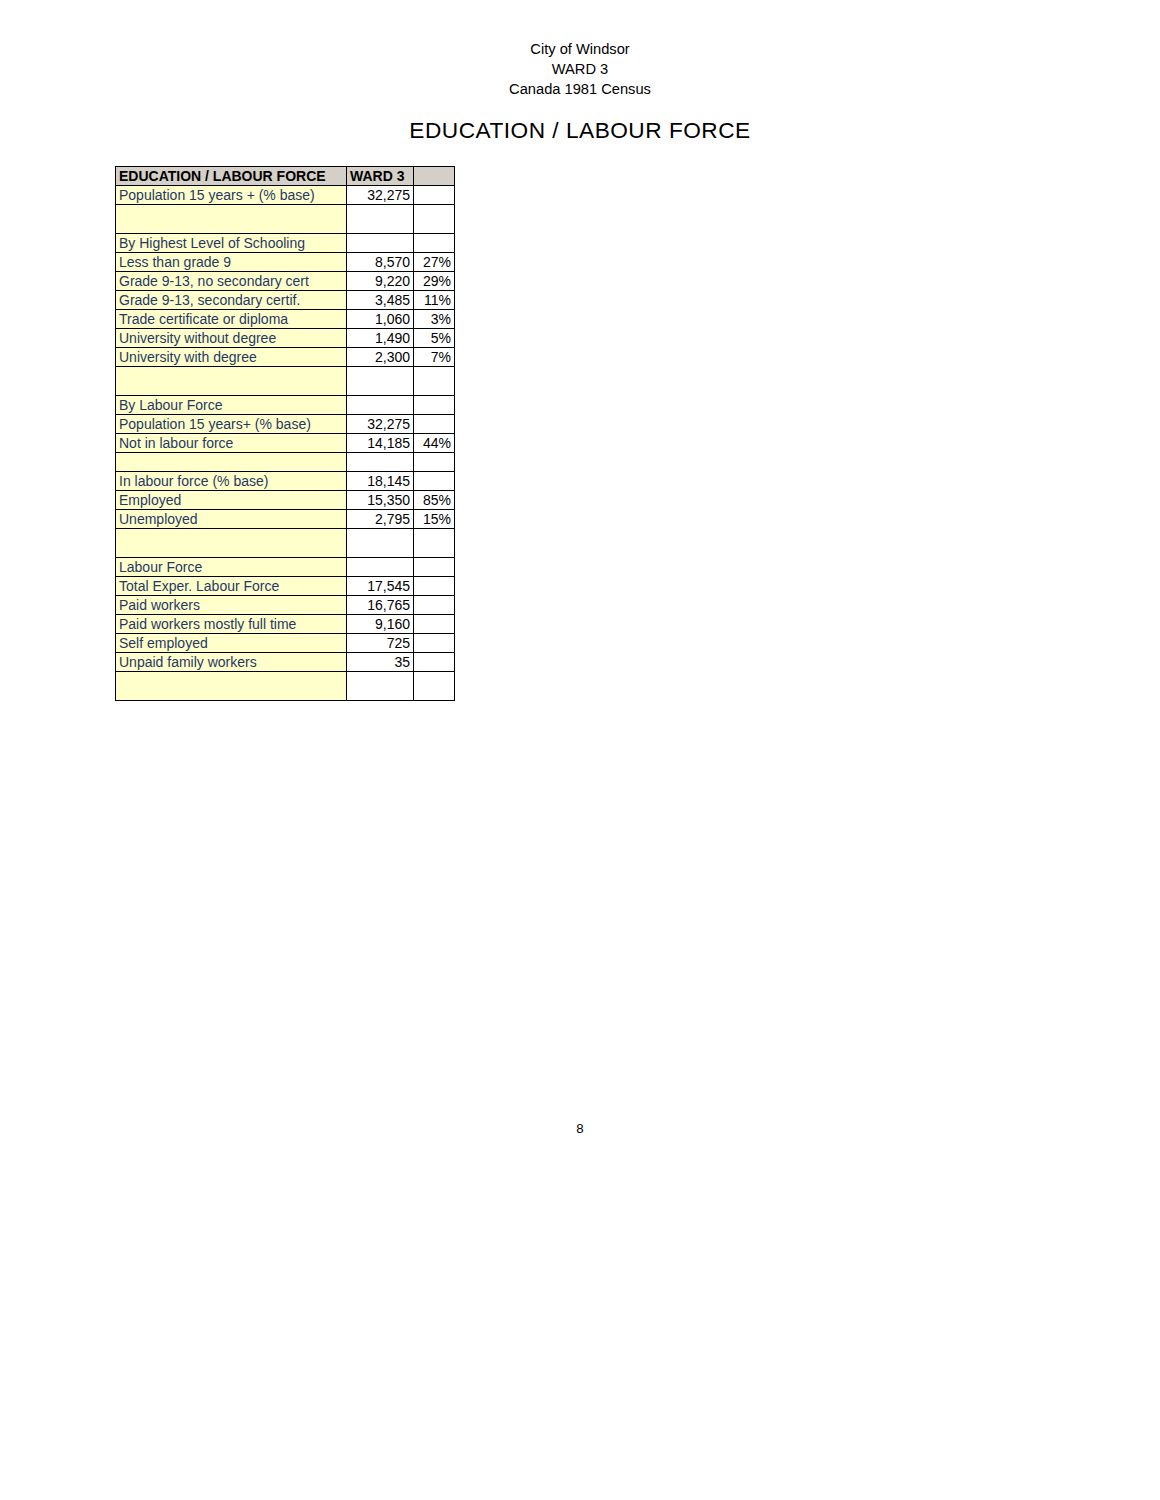City of Windsor
WARD 3
Canada 1981 Census
EDUCATION / LABOUR FORCE
| EDUCATION / LABOUR FORCE | WARD 3 | |
| --- | --- | --- |
| Population 15 years + (% base) | 32,275 | |
| By Highest Level of Schooling | | |
| Less than grade 9 | 8,570 | 27% |
| Grade 9-13, no secondary cert | 9,220 | 29% |
| Grade 9-13, secondary certif. | 3,485 | 11% |
| Trade certificate or diploma | 1,060 | 3% |
| University without degree | 1,490 | 5% |
| University with degree | 2,300 | 7% |
| By Labour Force | | |
| Population 15 years+ (% base) | 32,275 | |
| Not in labour force | 14,185 | 44% |
| In labour force (% base) | 18,145 | |
| Employed | 15,350 | 85% |
| Unemployed | 2,795 | 15% |
| Labour Force | | |
| Total Exper. Labour Force | 17,545 | |
| Paid workers | 16,765 | |
| Paid workers mostly full time | 9,160 | |
| Self employed | 725 | |
| Unpaid family workers | 35 | |
8